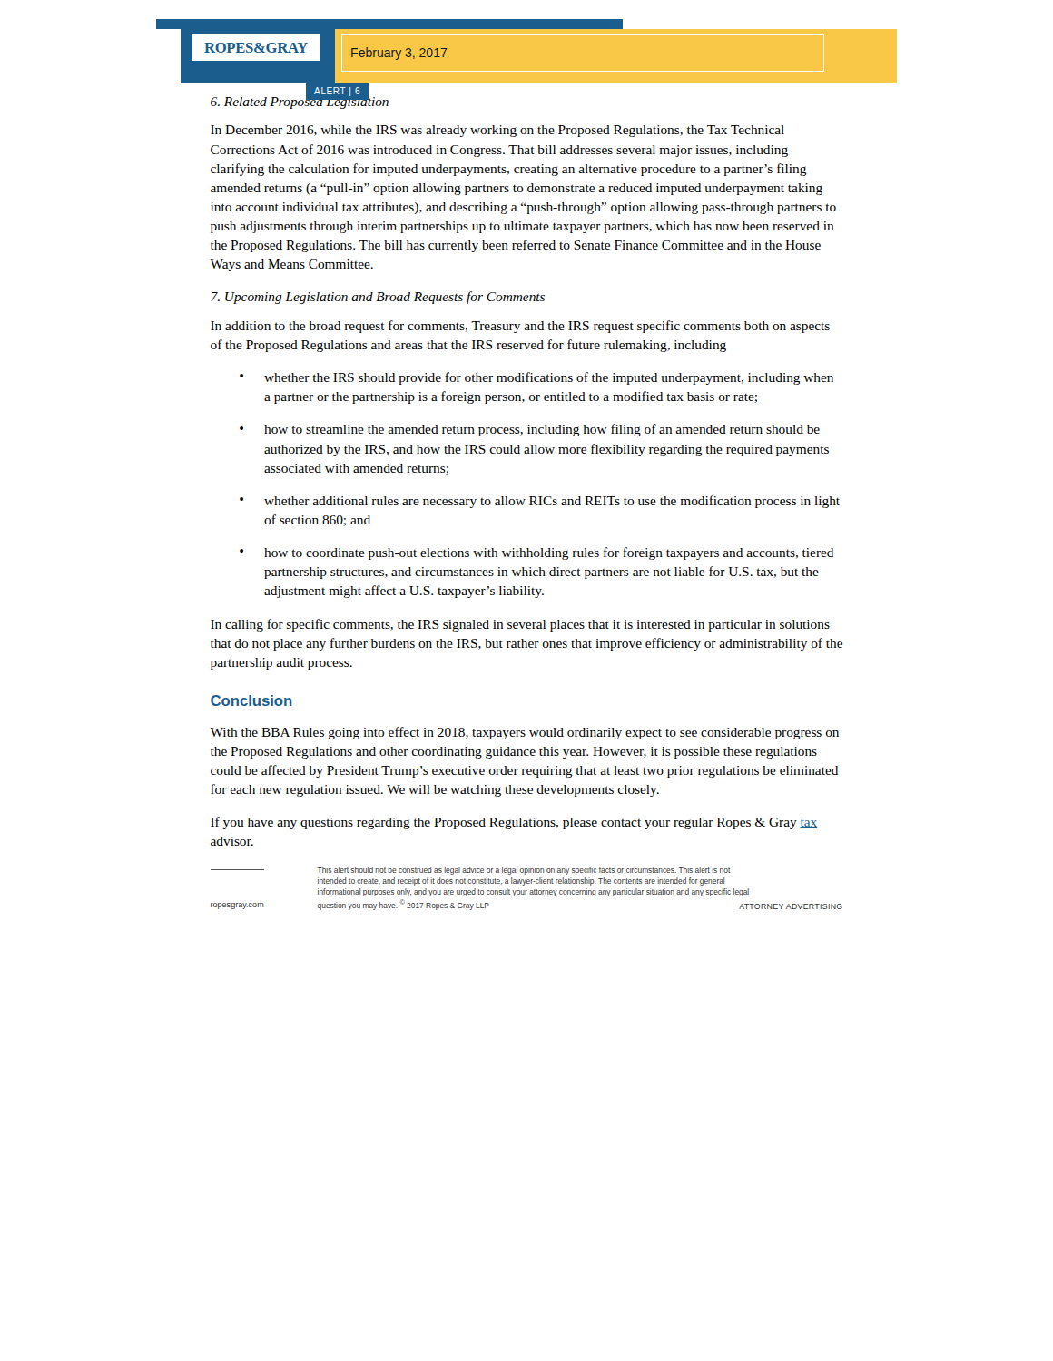ROPES&GRAY
February 3, 2017
ALERT | 6
6. Related Proposed Legislation
In December 2016, while the IRS was already working on the Proposed Regulations, the Tax Technical Corrections Act of 2016 was introduced in Congress. That bill addresses several major issues, including clarifying the calculation for imputed underpayments, creating an alternative procedure to a partner’s filing amended returns (a “pull-in” option allowing partners to demonstrate a reduced imputed underpayment taking into account individual tax attributes), and describing a “push-through” option allowing pass-through partners to push adjustments through interim partnerships up to ultimate taxpayer partners, which has now been reserved in the Proposed Regulations. The bill has currently been referred to Senate Finance Committee and in the House Ways and Means Committee.
7. Upcoming Legislation and Broad Requests for Comments
In addition to the broad request for comments, Treasury and the IRS request specific comments both on aspects of the Proposed Regulations and areas that the IRS reserved for future rulemaking, including
whether the IRS should provide for other modifications of the imputed underpayment, including when a partner or the partnership is a foreign person, or entitled to a modified tax basis or rate;
how to streamline the amended return process, including how filing of an amended return should be authorized by the IRS, and how the IRS could allow more flexibility regarding the required payments associated with amended returns;
whether additional rules are necessary to allow RICs and REITs to use the modification process in light of section 860; and
how to coordinate push-out elections with withholding rules for foreign taxpayers and accounts, tiered partnership structures, and circumstances in which direct partners are not liable for U.S. tax, but the adjustment might affect a U.S. taxpayer’s liability.
In calling for specific comments, the IRS signaled in several places that it is interested in particular in solutions that do not place any further burdens on the IRS, but rather ones that improve efficiency or administrability of the partnership audit process.
Conclusion
With the BBA Rules going into effect in 2018, taxpayers would ordinarily expect to see considerable progress on the Proposed Regulations and other coordinating guidance this year. However, it is possible these regulations could be affected by President Trump’s executive order requiring that at least two prior regulations be eliminated for each new regulation issued. We will be watching these developments closely.
If you have any questions regarding the Proposed Regulations, please contact your regular Ropes & Gray tax advisor.
This alert should not be construed as legal advice or a legal opinion on any specific facts or circumstances. This alert is not intended to create, and receipt of it does not constitute, a lawyer-client relationship. The contents are intended for general informational purposes only, and you are urged to consult your attorney concerning any particular situation and any specific legal question you may have. © 2017 Ropes & Gray LLP
ropesgray.com
ATTORNEY ADVERTISING